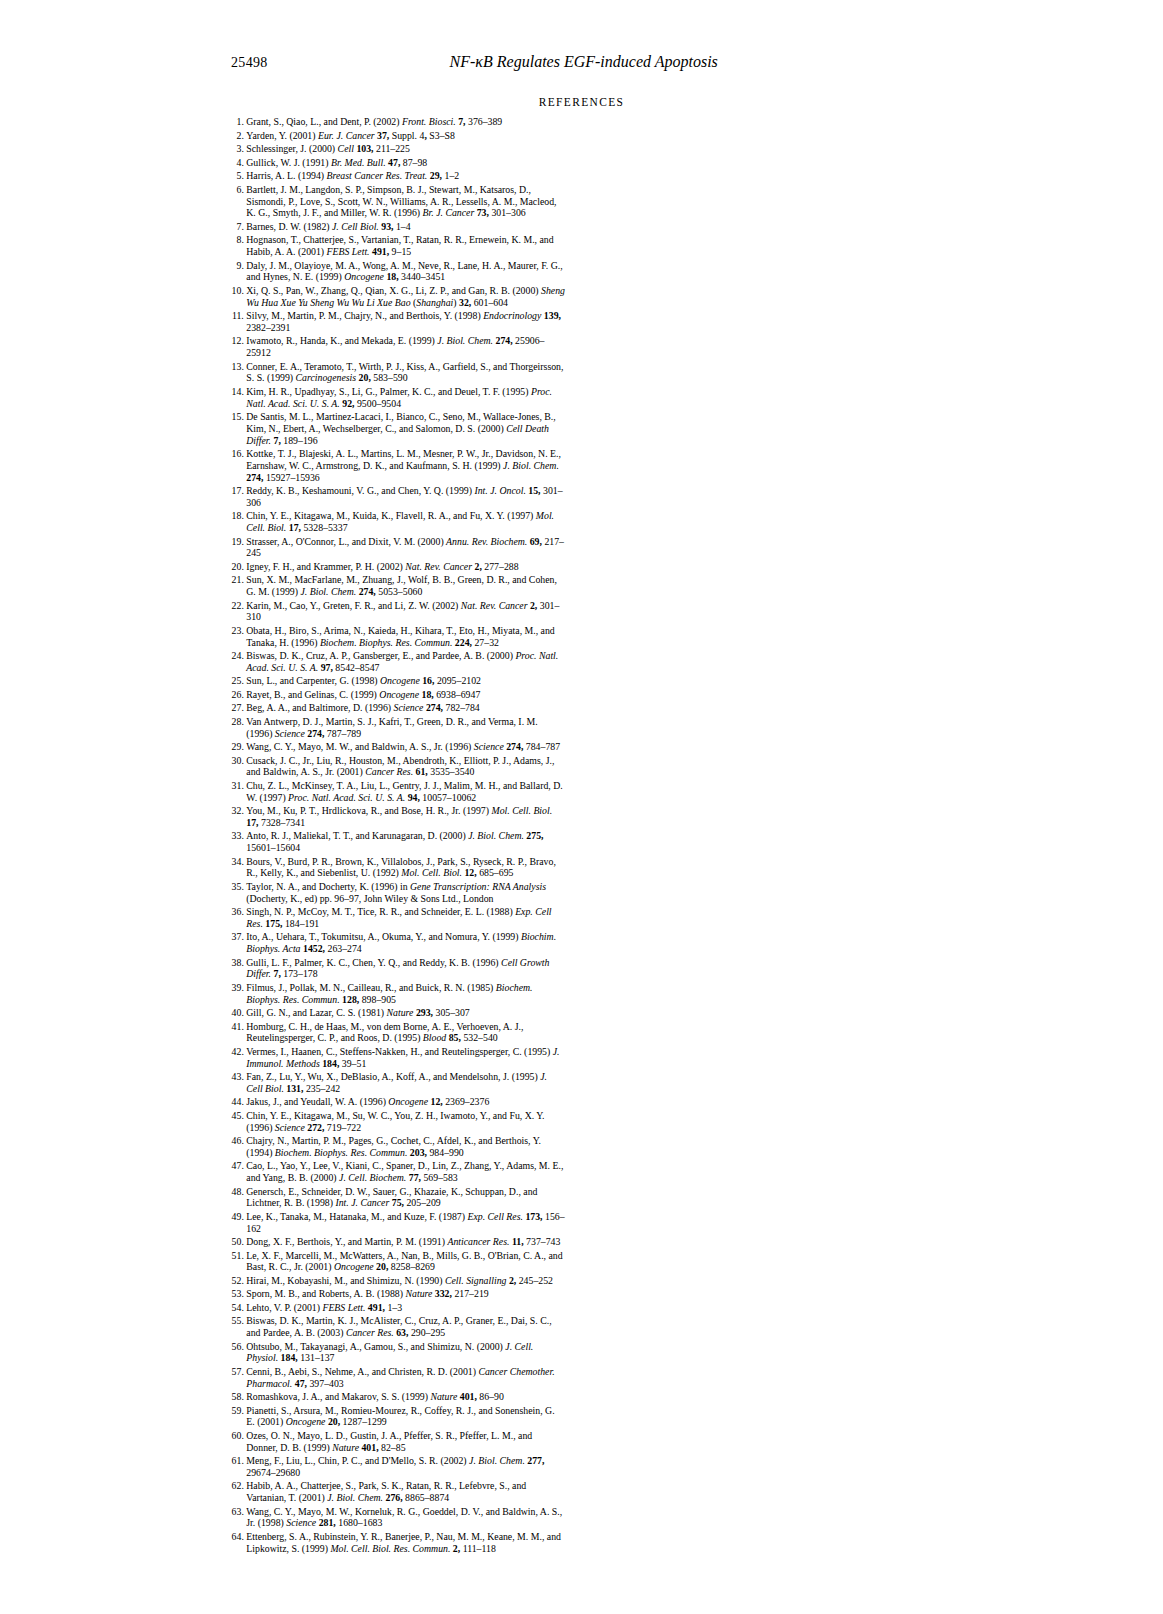25498
NF-κB Regulates EGF-induced Apoptosis
References
Grant, S., Qiao, L., and Dent, P. (2002) Front. Biosci. 7, 376–389
Yarden, Y. (2001) Eur. J. Cancer 37, Suppl. 4, S3–S8
Schlessinger, J. (2000) Cell 103, 211–225
Gullick, W. J. (1991) Br. Med. Bull. 47, 87–98
Harris, A. L. (1994) Breast Cancer Res. Treat. 29, 1–2
Bartlett, J. M., Langdon, S. P., Simpson, B. J., Stewart, M., Katsaros, D., Sismondi, P., Love, S., Scott, W. N., Williams, A. R., Lessells, A. M., Macleod, K. G., Smyth, J. F., and Miller, W. R. (1996) Br. J. Cancer 73, 301–306
Barnes, D. W. (1982) J. Cell Biol. 93, 1–4
Hognason, T., Chatterjee, S., Vartanian, T., Ratan, R. R., Ernewein, K. M., and Habib, A. A. (2001) FEBS Lett. 491, 9–15
Daly, J. M., Olayioye, M. A., Wong, A. M., Neve, R., Lane, H. A., Maurer, F. G., and Hynes, N. E. (1999) Oncogene 18, 3440–3451
Xi, Q. S., Pan, W., Zhang, Q., Qian, X. G., Li, Z. P., and Gan, R. B. (2000) Sheng Wu Hua Xue Yu Sheng Wu Wu Li Xue Bao (Shanghai) 32, 601–604
Silvy, M., Martin, P. M., Chajry, N., and Berthois, Y. (1998) Endocrinology 139, 2382–2391
Iwamoto, R., Handa, K., and Mekada, E. (1999) J. Biol. Chem. 274, 25906–25912
Conner, E. A., Teramoto, T., Wirth, P. J., Kiss, A., Garfield, S., and Thorgeirsson, S. S. (1999) Carcinogenesis 20, 583–590
Kim, H. R., Upadhyay, S., Li, G., Palmer, K. C., and Deuel, T. F. (1995) Proc. Natl. Acad. Sci. U. S. A. 92, 9500–9504
De Santis, M. L., Martinez-Lacaci, I., Bianco, C., Seno, M., Wallace-Jones, B., Kim, N., Ebert, A., Wechselberger, C., and Salomon, D. S. (2000) Cell Death Differ. 7, 189–196
Kottke, T. J., Blajeski, A. L., Martins, L. M., Mesner, P. W., Jr., Davidson, N. E., Earnshaw, W. C., Armstrong, D. K., and Kaufmann, S. H. (1999) J. Biol. Chem. 274, 15927–15936
Reddy, K. B., Keshamouni, V. G., and Chen, Y. Q. (1999) Int. J. Oncol. 15, 301–306
Chin, Y. E., Kitagawa, M., Kuida, K., Flavell, R. A., and Fu, X. Y. (1997) Mol. Cell. Biol. 17, 5328–5337
Strasser, A., O'Connor, L., and Dixit, V. M. (2000) Annu. Rev. Biochem. 69, 217–245
Igney, F. H., and Krammer, P. H. (2002) Nat. Rev. Cancer 2, 277–288
Sun, X. M., MacFarlane, M., Zhuang, J., Wolf, B. B., Green, D. R., and Cohen, G. M. (1999) J. Biol. Chem. 274, 5053–5060
Karin, M., Cao, Y., Greten, F. R., and Li, Z. W. (2002) Nat. Rev. Cancer 2, 301–310
Obata, H., Biro, S., Arima, N., Kaieda, H., Kihara, T., Eto, H., Miyata, M., and Tanaka, H. (1996) Biochem. Biophys. Res. Commun. 224, 27–32
Biswas, D. K., Cruz, A. P., Gansberger, E., and Pardee, A. B. (2000) Proc. Natl. Acad. Sci. U. S. A. 97, 8542–8547
Sun, L., and Carpenter, G. (1998) Oncogene 16, 2095–2102
Rayet, B., and Gelinas, C. (1999) Oncogene 18, 6938–6947
Beg, A. A., and Baltimore, D. (1996) Science 274, 782–784
Van Antwerp, D. J., Martin, S. J., Kafri, T., Green, D. R., and Verma, I. M. (1996) Science 274, 787–789
Wang, C. Y., Mayo, M. W., and Baldwin, A. S., Jr. (1996) Science 274, 784–787
Cusack, J. C., Jr., Liu, R., Houston, M., Abendroth, K., Elliott, P. J., Adams, J., and Baldwin, A. S., Jr. (2001) Cancer Res. 61, 3535–3540
Chu, Z. L., McKinsey, T. A., Liu, L., Gentry, J. J., Malim, M. H., and Ballard, D. W. (1997) Proc. Natl. Acad. Sci. U. S. A. 94, 10057–10062
You, M., Ku, P. T., Hrdlickova, R., and Bose, H. R., Jr. (1997) Mol. Cell. Biol. 17, 7328–7341
Anto, R. J., Maliekal, T. T., and Karunagaran, D. (2000) J. Biol. Chem. 275, 15601–15604
Bours, V., Burd, P. R., Brown, K., Villalobos, J., Park, S., Ryseck, R. P., Bravo, R., Kelly, K., and Siebenlist, U. (1992) Mol. Cell. Biol. 12, 685–695
Taylor, N. A., and Docherty, K. (1996) in Gene Transcription: RNA Analysis (Docherty, K., ed) pp. 96–97, John Wiley & Sons Ltd., London
Singh, N. P., McCoy, M. T., Tice, R. R., and Schneider, E. L. (1988) Exp. Cell Res. 175, 184–191
Ito, A., Uehara, T., Tokumitsu, A., Okuma, Y., and Nomura, Y. (1999) Biochim. Biophys. Acta 1452, 263–274
Gulli, L. F., Palmer, K. C., Chen, Y. Q., and Reddy, K. B. (1996) Cell Growth Differ. 7, 173–178
Filmus, J., Pollak, M. N., Cailleau, R., and Buick, R. N. (1985) Biochem. Biophys. Res. Commun. 128, 898–905
Gill, G. N., and Lazar, C. S. (1981) Nature 293, 305–307
Homburg, C. H., de Haas, M., von dem Borne, A. E., Verhoeven, A. J., Reutelingsperger, C. P., and Roos, D. (1995) Blood 85, 532–540
Vermes, I., Haanen, C., Steffens-Nakken, H., and Reutelingsperger, C. (1995) J. Immunol. Methods 184, 39–51
Fan, Z., Lu, Y., Wu, X., DeBlasio, A., Koff, A., and Mendelsohn, J. (1995) J. Cell Biol. 131, 235–242
Jakus, J., and Yeudall, W. A. (1996) Oncogene 12, 2369–2376
Chin, Y. E., Kitagawa, M., Su, W. C., You, Z. H., Iwamoto, Y., and Fu, X. Y. (1996) Science 272, 719–722
Chajry, N., Martin, P. M., Pages, G., Cochet, C., Afdel, K., and Berthois, Y. (1994) Biochem. Biophys. Res. Commun. 203, 984–990
Cao, L., Yao, Y., Lee, V., Kiani, C., Spaner, D., Lin, Z., Zhang, Y., Adams, M. E., and Yang, B. B. (2000) J. Cell. Biochem. 77, 569–583
Genersch, E., Schneider, D. W., Sauer, G., Khazaie, K., Schuppan, D., and Lichtner, R. B. (1998) Int. J. Cancer 75, 205–209
Lee, K., Tanaka, M., Hatanaka, M., and Kuze, F. (1987) Exp. Cell Res. 173, 156–162
Dong, X. F., Berthois, Y., and Martin, P. M. (1991) Anticancer Res. 11, 737–743
Le, X. F., Marcelli, M., McWatters, A., Nan, B., Mills, G. B., O'Brian, C. A., and Bast, R. C., Jr. (2001) Oncogene 20, 8258–8269
Hirai, M., Kobayashi, M., and Shimizu, N. (1990) Cell. Signalling 2, 245–252
Sporn, M. B., and Roberts, A. B. (1988) Nature 332, 217–219
Lehto, V. P. (2001) FEBS Lett. 491, 1–3
Biswas, D. K., Martin, K. J., McAlister, C., Cruz, A. P., Graner, E., Dai, S. C., and Pardee, A. B. (2003) Cancer Res. 63, 290–295
Ohtsubo, M., Takayanagi, A., Gamou, S., and Shimizu, N. (2000) J. Cell. Physiol. 184, 131–137
Cenni, B., Aebi, S., Nehme, A., and Christen, R. D. (2001) Cancer Chemother. Pharmacol. 47, 397–403
Romashkova, J. A., and Makarov, S. S. (1999) Nature 401, 86–90
Pianetti, S., Arsura, M., Romieu-Mourez, R., Coffey, R. J., and Sonenshein, G. E. (2001) Oncogene 20, 1287–1299
Ozes, O. N., Mayo, L. D., Gustin, J. A., Pfeffer, S. R., Pfeffer, L. M., and Donner, D. B. (1999) Nature 401, 82–85
Meng, F., Liu, L., Chin, P. C., and D'Mello, S. R. (2002) J. Biol. Chem. 277, 29674–29680
Habib, A. A., Chatterjee, S., Park, S. K., Ratan, R. R., Lefebvre, S., and Vartanian, T. (2001) J. Biol. Chem. 276, 8865–8874
Wang, C. Y., Mayo, M. W., Korneluk, R. G., Goeddel, D. V., and Baldwin, A. S., Jr. (1998) Science 281, 1680–1683
Ettenberg, S. A., Rubinstein, Y. R., Banerjee, P., Nau, M. M., Keane, M. M., and Lipkowitz, S. (1999) Mol. Cell. Biol. Res. Commun. 2, 111–118